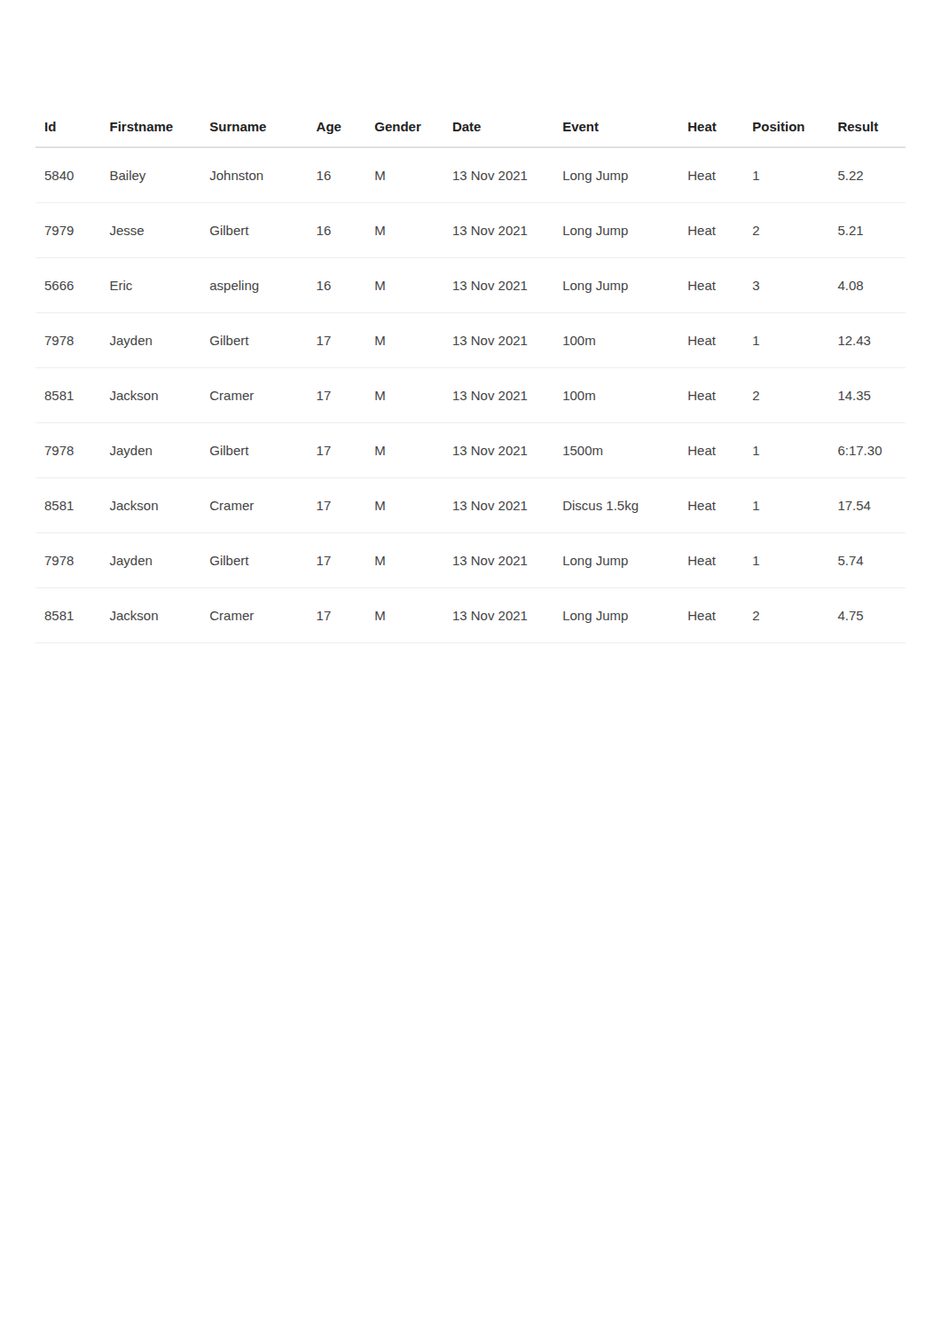| Id | Firstname | Surname | Age | Gender | Date | Event | Heat | Position | Result |
| --- | --- | --- | --- | --- | --- | --- | --- | --- | --- |
| 5840 | Bailey | Johnston | 16 | M | 13 Nov 2021 | Long Jump | Heat | 1 | 5.22 |
| 7979 | Jesse | Gilbert | 16 | M | 13 Nov 2021 | Long Jump | Heat | 2 | 5.21 |
| 5666 | Eric | aspeling | 16 | M | 13 Nov 2021 | Long Jump | Heat | 3 | 4.08 |
| 7978 | Jayden | Gilbert | 17 | M | 13 Nov 2021 | 100m | Heat | 1 | 12.43 |
| 8581 | Jackson | Cramer | 17 | M | 13 Nov 2021 | 100m | Heat | 2 | 14.35 |
| 7978 | Jayden | Gilbert | 17 | M | 13 Nov 2021 | 1500m | Heat | 1 | 6:17.30 |
| 8581 | Jackson | Cramer | 17 | M | 13 Nov 2021 | Discus 1.5kg | Heat | 1 | 17.54 |
| 7978 | Jayden | Gilbert | 17 | M | 13 Nov 2021 | Long Jump | Heat | 1 | 5.74 |
| 8581 | Jackson | Cramer | 17 | M | 13 Nov 2021 | Long Jump | Heat | 2 | 4.75 |